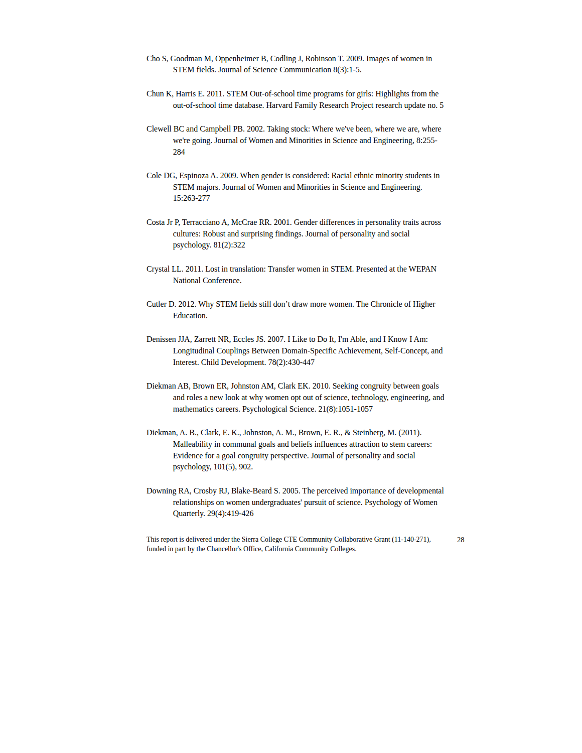Cho S, Goodman M, Oppenheimer B, Codling J, Robinson T. 2009. Images of women in STEM fields. Journal of Science Communication 8(3):1-5.
Chun K, Harris E. 2011. STEM Out-of-school time programs for girls: Highlights from the out-of-school time database. Harvard Family Research Project research update no. 5
Clewell BC and Campbell PB. 2002. Taking stock: Where we've been, where we are, where we're going. Journal of Women and Minorities in Science and Engineering, 8:255-284
Cole DG, Espinoza A. 2009. When gender is considered: Racial ethnic minority students in STEM majors. Journal of Women and Minorities in Science and Engineering. 15:263-277
Costa Jr P, Terracciano A, McCrae RR. 2001. Gender differences in personality traits across cultures: Robust and surprising findings. Journal of personality and social psychology. 81(2):322
Crystal LL. 2011. Lost in translation: Transfer women in STEM. Presented at the WEPAN National Conference.
Cutler D. 2012. Why STEM fields still don’t draw more women. The Chronicle of Higher Education.
Denissen JJA, Zarrett NR, Eccles JS. 2007. I Like to Do It, I'm Able, and I Know I Am: Longitudinal Couplings Between Domain-Specific Achievement, Self-Concept, and Interest. Child Development. 78(2):430-447
Diekman AB, Brown ER, Johnston AM, Clark EK. 2010. Seeking congruity between goals and roles a new look at why women opt out of science, technology, engineering, and mathematics careers. Psychological Science. 21(8):1051-1057
Diekman, A. B., Clark, E. K., Johnston, A. M., Brown, E. R., & Steinberg, M. (2011). Malleability in communal goals and beliefs influences attraction to stem careers: Evidence for a goal congruity perspective. Journal of personality and social psychology, 101(5), 902.
Downing RA, Crosby RJ, Blake-Beard S. 2005. The perceived importance of developmental relationships on women undergraduates' pursuit of science. Psychology of Women Quarterly. 29(4):419-426
28 This report is delivered under the Sierra College CTE Community Collaborative Grant (11-140-271), funded in part by the Chancellor's Office, California Community Colleges.